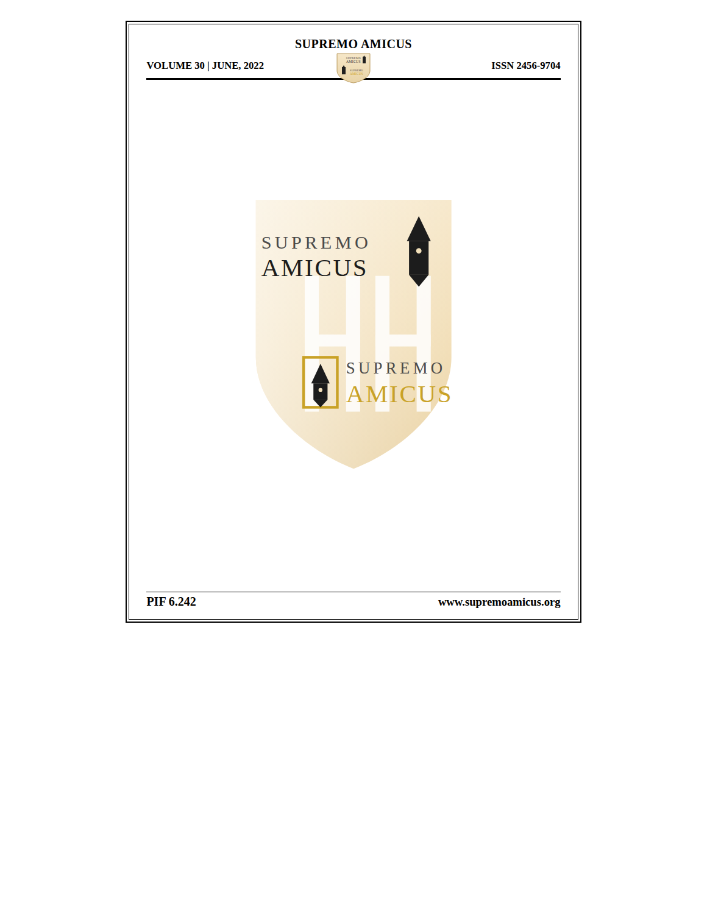SUPREMO AMICUS
SUPREMO AMICUS SUPREMO AMICUS
VOLUME 30 | JUNE, 2022
ISSN 2456-9704
SUPREMO AMICUS SUPREMO AMICUS
PIF 6.242 www.supremoamicus.org